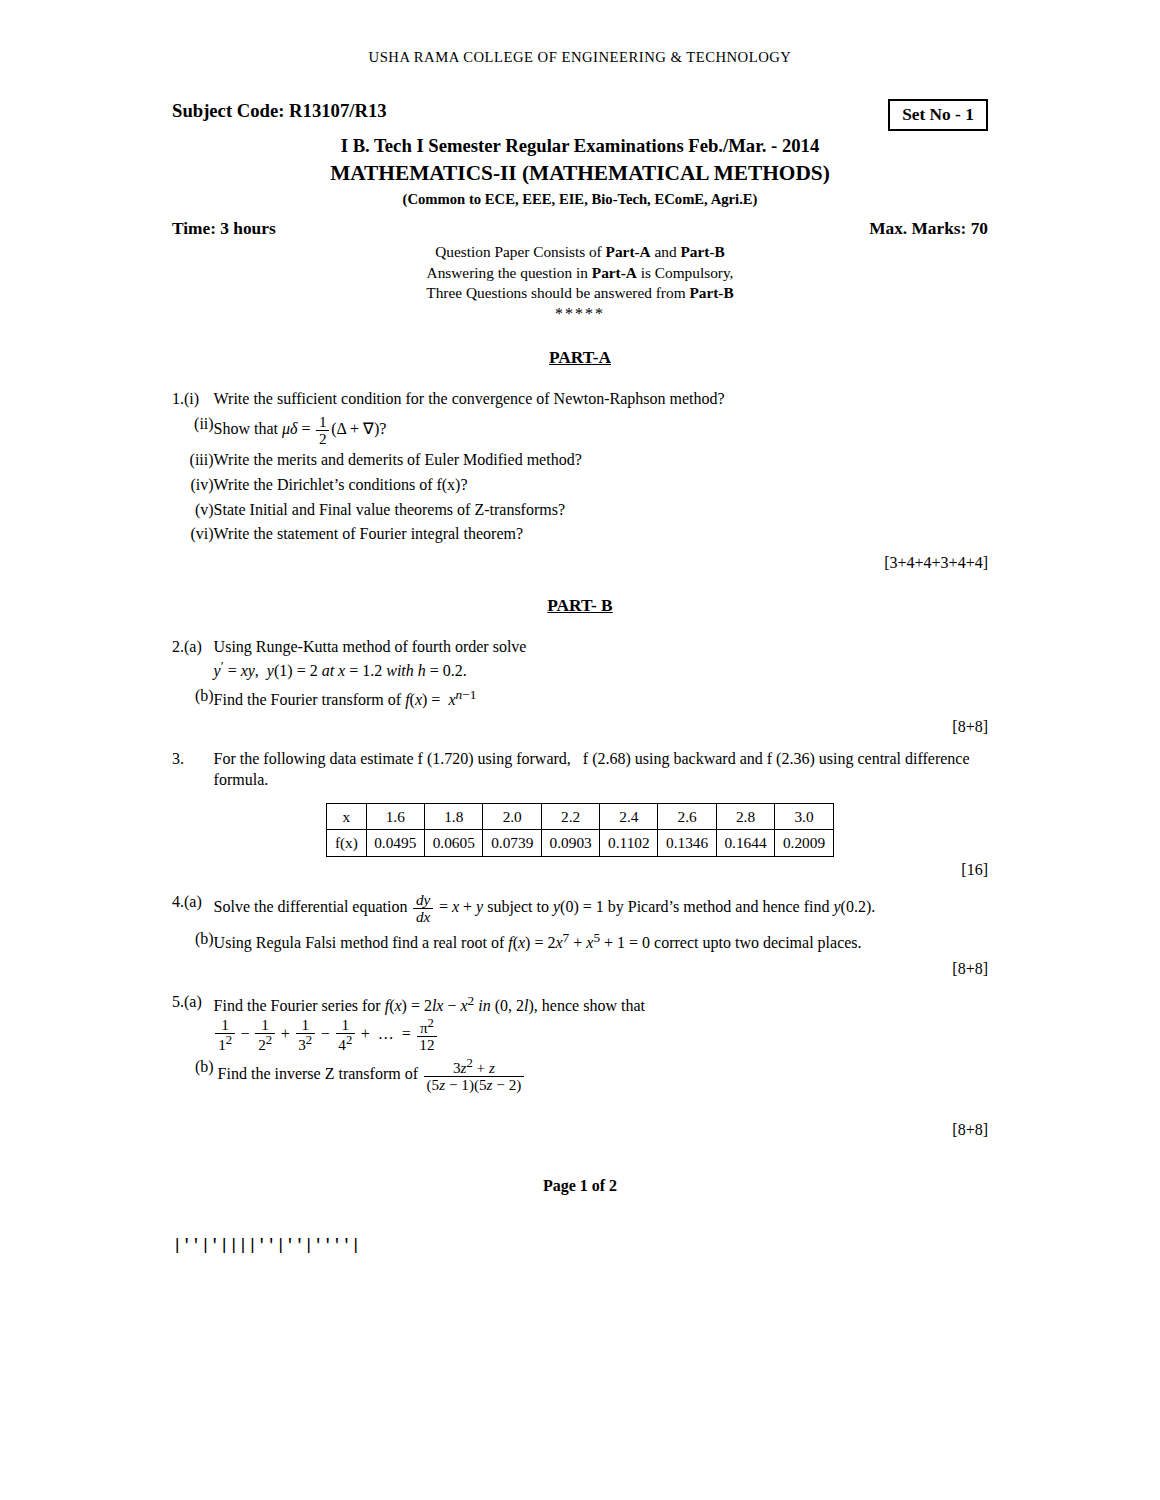USHA RAMA COLLEGE OF ENGINEERING & TECHNOLOGY
Subject Code: R13107/R13
Set No - 1
I B. Tech I Semester Regular Examinations Feb./Mar. - 2014
MATHEMATICS-II (MATHEMATICAL METHODS)
(Common to ECE, EEE, EIE, Bio-Tech, EComE, Agri.E)
Time: 3 hours Max. Marks: 70
Question Paper Consists of Part-A and Part-B
Answering the question in Part-A is Compulsory,
Three Questions should be answered from Part-B
*****
PART-A
| 1.(i) | Write the sufficient condition for the convergence of Newton-Raphson method? |
| (ii) | Show that μδ = 1 2 (Δ + ∇)? |
| (iii) | Write the merits and demerits of Euler Modified method? |
| (iv) | Write the Dirichlet’s conditions of f(x)? |
| (v) | State Initial and Final value theorems of Z-transforms? |
| (vi) | Write the statement of Fourier integral theorem? |
[3+4+4+3+4+4]
PART- B
| 2.(a) | Using Runge-Kutta method of fourth order solve y ′ = xy , y (1) = 2 at x = 1.2 with h = 0.2. |
| (b) | Find the Fourier transform of f ( x ) = x n −1 |
[8+8]
| 3. | For the following data estimate f (1.720) using forward, f (2.68) using backward and f (2.36) using central difference formula. |
| x | 1.6 | 1.8 | 2.0 | 2.2 | 2.4 | 2.6 | 2.8 | 3.0 |
| f(x) | 0.0495 | 0.0605 | 0.0739 | 0.0903 | 0.1102 | 0.1346 | 0.1644 | 0.2009 |
[16]
| 4.(a) | Solve the differential equation dy dx = x + y subject to y (0) = 1 by Picard’s method and hence find y (0.2). |
| (b) | Using Regula Falsi method find a real root of f ( x ) = 2 x 7 + x 5 + 1 = 0 correct upto two decimal places. |
[8+8]
| 5.(a) | Find the Fourier series for f ( x ) = 2 lx − x 2 in (0, 2 l ), hence show that 1 1 2 − 1 2 2 + 1 3 2 − 1 4 2 + … = π 2 12 |
| (b) | Find the inverse Z transform of 3 z 2 + z (5 z − 1)(5 z − 2) |
[8+8]
Page 1 of 2
|''|'||||''|''|''''|